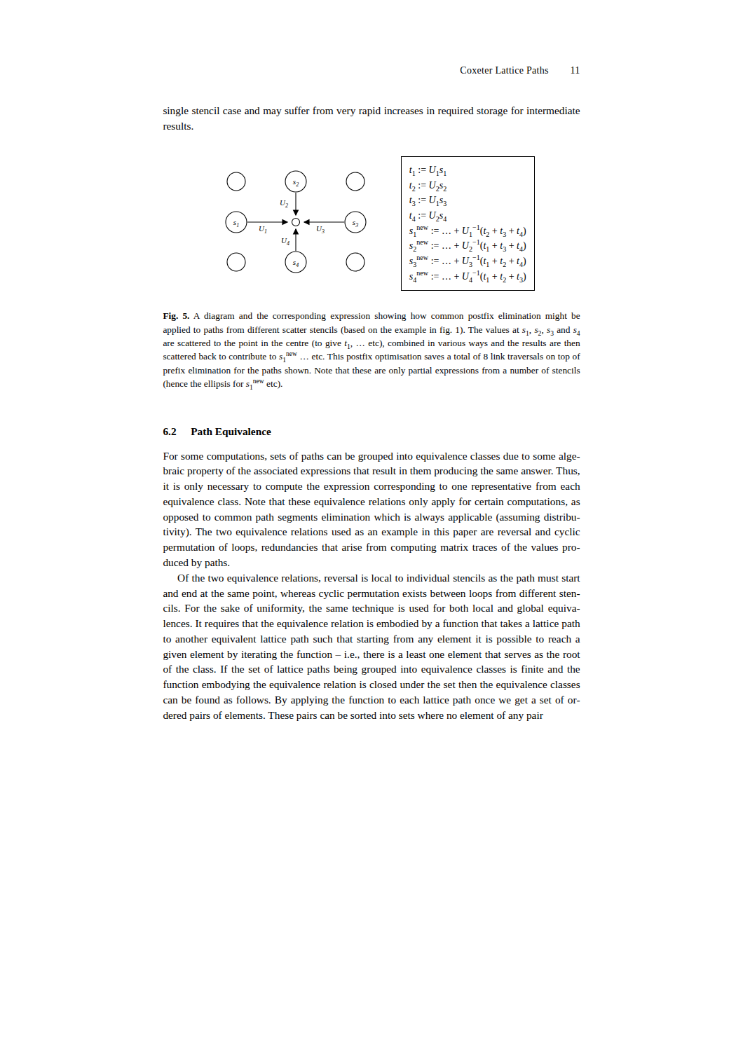Coxeter Lattice Paths11
single stencil case and may suffer from very rapid increases in required storage for intermediate results.
s2 s4 s1 s3 U2 U1 U3 U4
t1 := U1s1 t2 := U2s2 t3 := U1s3 t4 := U2s4 s1new := … + U1−1(t2 + t3 + t4) s2new := … + U2−1(t1 + t3 + t4) s3new := … + U3−1(t1 + t2 + t4) s4new := … + U4−1(t1 + t2 + t3)
Fig. 5. A diagram and the corresponding expression showing how common postfix elimination might be applied to paths from different scatter stencils (based on the example in fig. 1). The values at s1, s2, s3 and s4 are scattered to the point in the centre (to give t1, … etc), combined in various ways and the results are then scattered back to contribute to s1new … etc. This postfix optimisation saves a total of 8 link traversals on top of prefix elimination for the paths shown. Note that these are only partial expressions from a number of stencils (hence the ellipsis for s1new etc).
6.2 Path Equivalence
For some computations, sets of paths can be grouped into equivalence classes due to some algebraic property of the associated expressions that result in them producing the same answer. Thus, it is only necessary to compute the expression corresponding to one representative from each equivalence class. Note that these equivalence relations only apply for certain computations, as opposed to common path segments elimination which is always applicable (assuming distributivity). The two equivalence relations used as an example in this paper are reversal and cyclic permutation of loops, redundancies that arise from computing matrix traces of the values produced by paths.
Of the two equivalence relations, reversal is local to individual stencils as the path must start and end at the same point, whereas cyclic permutation exists between loops from different stencils. For the sake of uniformity, the same technique is used for both local and global equivalences. It requires that the equivalence relation is embodied by a function that takes a lattice path to another equivalent lattice path such that starting from any element it is possible to reach a given element by iterating the function – i.e., there is a least one element that serves as the root of the class. If the set of lattice paths being grouped into equivalence classes is finite and the function embodying the equivalence relation is closed under the set then the equivalence classes can be found as follows. By applying the function to each lattice path once we get a set of ordered pairs of elements. These pairs can be sorted into sets where no element of any pair